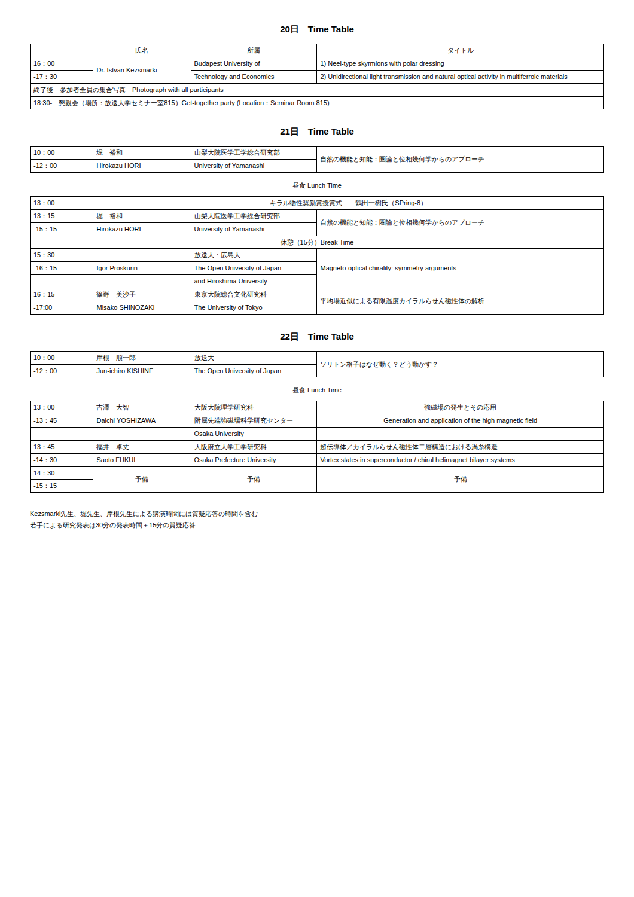20日　Time Table
| | 氏名 | 所属 | タイトル |
| --- | --- | --- | --- |
| 16：00 | Dr. Istvan Kezsmarki | Budapest University of | 1) Neel-type skyrmions with polar dressing |
| -17：30 | Technology and Economics | 2) Unidirectional light transmission and natural optical activity in multiferroic materials |
| 終了後 参加者全員の集合写真 Photograph with all participants |
| 18:30- 懇親会（場所：放送大学セミナー室815）Get-together party (Location：Seminar Room 815) |
21日　Time Table
| 10：00 | 堀 裕和 | 山梨大院医学工学総合研究部 | 自然の機能と知能：圏論と位相幾何学からのアプローチ |
| -12：00 | Hirokazu HORI | University of Yamanashi |
昼食 Lunch Time
| 13：00 | キラル物性奨励賞授賞式 鶴田一樹氏（SPring-8） |
| 13：15 | 堀 裕和 | 山梨大院医学工学総合研究部 | 自然の機能と知能：圏論と位相幾何学からのアプローチ |
| -15：15 | Hirokazu HORI | University of Yamanashi |
| 休憩（15分）Break Time |
| 15：30 | | 放送大・広島大 | Magneto-optical chirality: symmetry arguments |
| -16：15 | Igor Proskurin | The Open University of Japan |
| | | and Hiroshima University |
| 16：15 | 篠嵜 美沙子 | 東京大院総合文化研究科 | 平均場近似による有限温度カイラルらせん磁性体の解析 |
| -17:00 | Misako SHINOZAKI | The University of Tokyo |
22日　Time Table
| 10：00 | 岸根 順一郎 | 放送大 | ソリトン格子はなぜ動く？どう動かす？ |
| -12：00 | Jun-ichiro KISHINE | The Open University of Japan |
昼食 Lunch Time
| 13：00 | 吉澤 大智 | 大阪大院理学研究科 | 強磁場の発生とその応用 |
| -13：45 | Daichi YOSHIZAWA | 附属先端強磁場科学研究センター | Generation and application of the high magnetic field |
| | | Osaka University | |
| 13：45 | 福井 卓丈 | 大阪府立大学工学研究科 | 超伝導体／カイラルらせん磁性体二層構造における渦糸構造 |
| -14：30 | Saoto FUKUI | Osaka Prefecture University | Vortex states in superconductor / chiral helimagnet bilayer systems |
| 14：30 | 予備 | 予備 | 予備 |
| -15：15 |
Kezsmarki先生、堀先生、岸根先生による講演時間には質疑応答の時間を含む
若手による研究発表は30分の発表時間＋15分の質疑応答